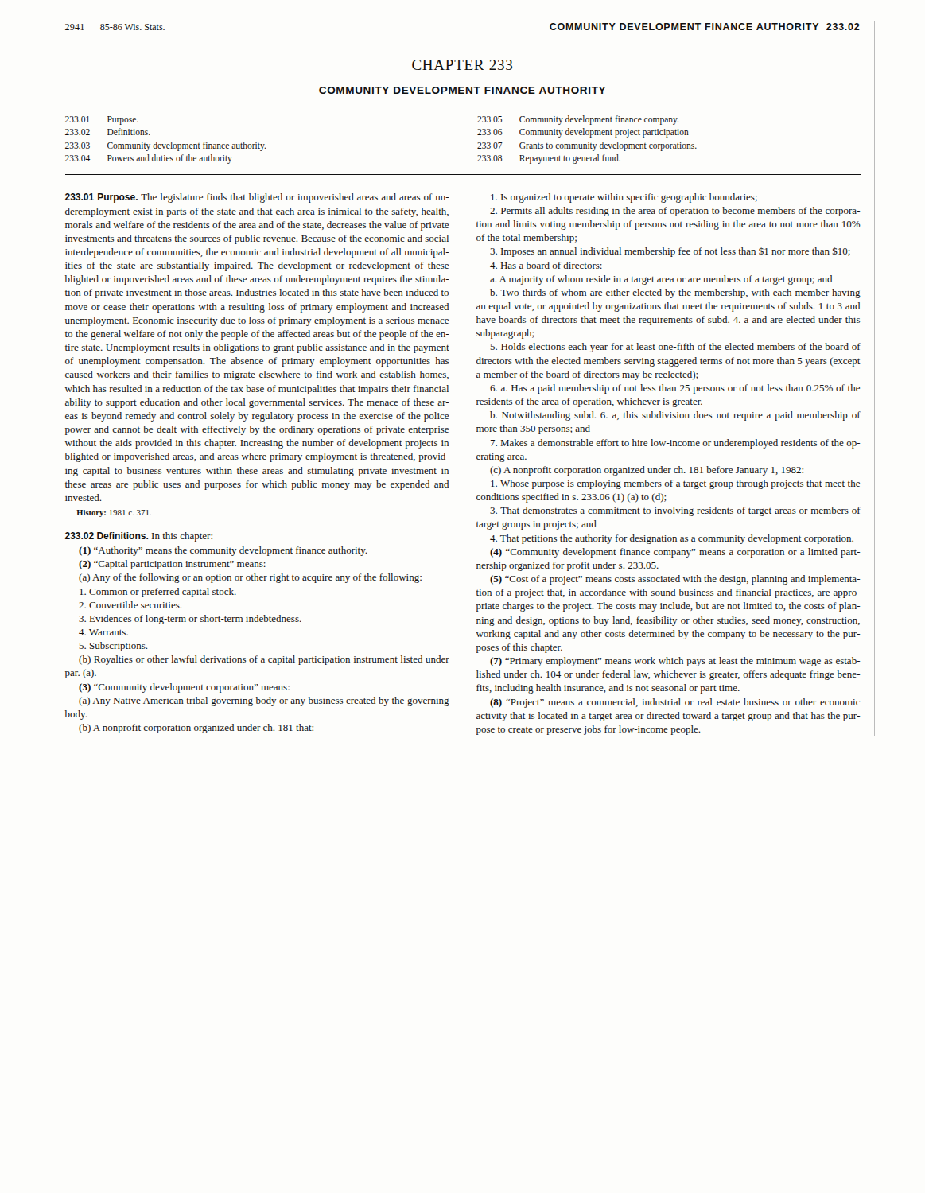2941 85-86 Wis. Stats. Community Development Finance Authority 233.02
CHAPTER 233
Community Development Finance Authority
| 233.01 | Purpose. |
| 233.02 | Definitions. |
| 233.03 | Community development finance authority. |
| 233.04 | Powers and duties of the authority |
| 233 05 | Community development finance company. |
| 233 06 | Community development project participation |
| 233 07 | Grants to community development corporations. |
| 233.08 | Repayment to general fund. |
233.01 Purpose. The legislature finds that blighted or impoverished areas and areas of underemployment exist in parts of the state and that each area is inimical to the safety, health, morals and welfare of the residents of the area and of the state, decreases the value of private investments and threatens the sources of public revenue. Because of the economic and social interdependence of communities, the economic and industrial development of all municipalities of the state are substantially impaired. The development or redevelopment of these blighted or impoverished areas and of these areas of underemployment requires the stimulation of private investment in those areas. Industries located in this state have been induced to move or cease their operations with a resulting loss of primary employment and increased unemployment. Economic insecurity due to loss of primary employment is a serious menace to the general welfare of not only the people of the affected areas but of the people of the entire state. Unemployment results in obligations to grant public assistance and in the payment of unemployment compensation. The absence of primary employment opportunities has caused workers and their families to migrate elsewhere to find work and establish homes, which has resulted in a reduction of the tax base of municipalities that impairs their financial ability to support education and other local governmental services. The menace of these areas is beyond remedy and control solely by regulatory process in the exercise of the police power and cannot be dealt with effectively by the ordinary operations of private enterprise without the aids provided in this chapter. Increasing the number of development projects in blighted or impoverished areas, and areas where primary employment is threatened, providing capital to business ventures within these areas and stimulating private investment in these areas are public uses and purposes for which public money may be expended and invested.
History: 1981 c. 371.
233.02 Definitions. In this chapter:
(1) “Authority” means the community development finance authority.
(2) “Capital participation instrument” means:
(a) Any of the following or an option or other right to acquire any of the following:
1. Common or preferred capital stock.
2. Convertible securities.
3. Evidences of long-term or short-term indebtedness.
4. Warrants.
5. Subscriptions.
(b) Royalties or other lawful derivations of a capital participation instrument listed under par. (a).
(3) “Community development corporation” means:
(a) Any Native American tribal governing body or any business created by the governing body.
(b) A nonprofit corporation organized under ch. 181 that:
1. Is organized to operate within specific geographic boundaries;
2. Permits all adults residing in the area of operation to become members of the corporation and limits voting membership of persons not residing in the area to not more than 10% of the total membership;
3. Imposes an annual individual membership fee of not less than $1 nor more than $10;
4. Has a board of directors:
a. A majority of whom reside in a target area or are members of a target group; and
b. Two-thirds of whom are either elected by the membership, with each member having an equal vote, or appointed by organizations that meet the requirements of subds. 1 to 3 and have boards of directors that meet the requirements of subd. 4. a and are elected under this subparagraph;
5. Holds elections each year for at least one-fifth of the elected members of the board of directors with the elected members serving staggered terms of not more than 5 years (except a member of the board of directors may be reelected);
6. a. Has a paid membership of not less than 25 persons or of not less than 0.25% of the residents of the area of operation, whichever is greater.
b. Notwithstanding subd. 6. a, this subdivision does not require a paid membership of more than 350 persons; and
7. Makes a demonstrable effort to hire low-income or underemployed residents of the operating area.
(c) A nonprofit corporation organized under ch. 181 before January 1, 1982:
1. Whose purpose is employing members of a target group through projects that meet the conditions specified in s. 233.06 (1) (a) to (d);
3. That demonstrates a commitment to involving residents of target areas or members of target groups in projects; and
4. That petitions the authority for designation as a community development corporation.
(4) “Community development finance company” means a corporation or a limited partnership organized for profit under s. 233.05.
(5) “Cost of a project” means costs associated with the design, planning and implementation of a project that, in accordance with sound business and financial practices, are appropriate charges to the project. The costs may include, but are not limited to, the costs of planning and design, options to buy land, feasibility or other studies, seed money, construction, working capital and any other costs determined by the company to be necessary to the purposes of this chapter.
(7) “Primary employment” means work which pays at least the minimum wage as established under ch. 104 or under federal law, whichever is greater, offers adequate fringe benefits, including health insurance, and is not seasonal or part time.
(8) “Project” means a commercial, industrial or real estate business or other economic activity that is located in a target area or directed toward a target group and that has the purpose to create or preserve jobs for low-income people.